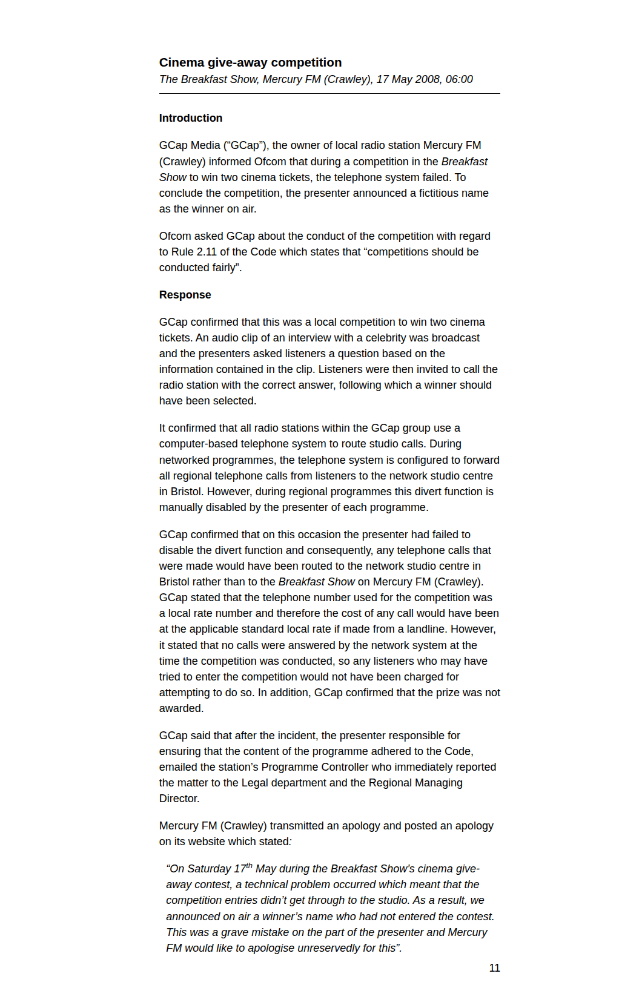Cinema give-away competition
The Breakfast Show, Mercury FM (Crawley), 17 May 2008, 06:00
Introduction
GCap Media (“GCap”), the owner of local radio station Mercury FM (Crawley) informed Ofcom that during a competition in the Breakfast Show to win two cinema tickets, the telephone system failed. To conclude the competition, the presenter announced a fictitious name as the winner on air.
Ofcom asked GCap about the conduct of the competition with regard to Rule 2.11 of the Code which states that “competitions should be conducted fairly”.
Response
GCap confirmed that this was a local competition to win two cinema tickets. An audio clip of an interview with a celebrity was broadcast and the presenters asked listeners a question based on the information contained in the clip. Listeners were then invited to call the radio station with the correct answer, following which a winner should have been selected.
It confirmed that all radio stations within the GCap group use a computer-based telephone system to route studio calls. During networked programmes, the telephone system is configured to forward all regional telephone calls from listeners to the network studio centre in Bristol. However, during regional programmes this divert function is manually disabled by the presenter of each programme.
GCap confirmed that on this occasion the presenter had failed to disable the divert function and consequently, any telephone calls that were made would have been routed to the network studio centre in Bristol rather than to the Breakfast Show on Mercury FM (Crawley). GCap stated that the telephone number used for the competition was a local rate number and therefore the cost of any call would have been at the applicable standard local rate if made from a landline. However, it stated that no calls were answered by the network system at the time the competition was conducted, so any listeners who may have tried to enter the competition would not have been charged for attempting to do so. In addition, GCap confirmed that the prize was not awarded.
GCap said that after the incident, the presenter responsible for ensuring that the content of the programme adhered to the Code, emailed the station’s Programme Controller who immediately reported the matter to the Legal department and the Regional Managing Director.
Mercury FM (Crawley) transmitted an apology and posted an apology on its website which stated:
“On Saturday 17th May during the Breakfast Show’s cinema give-away contest, a technical problem occurred which meant that the competition entries didn’t get through to the studio. As a result, we announced on air a winner’s name who had not entered the contest. This was a grave mistake on the part of the presenter and Mercury FM would like to apologise unreservedly for this”.
11